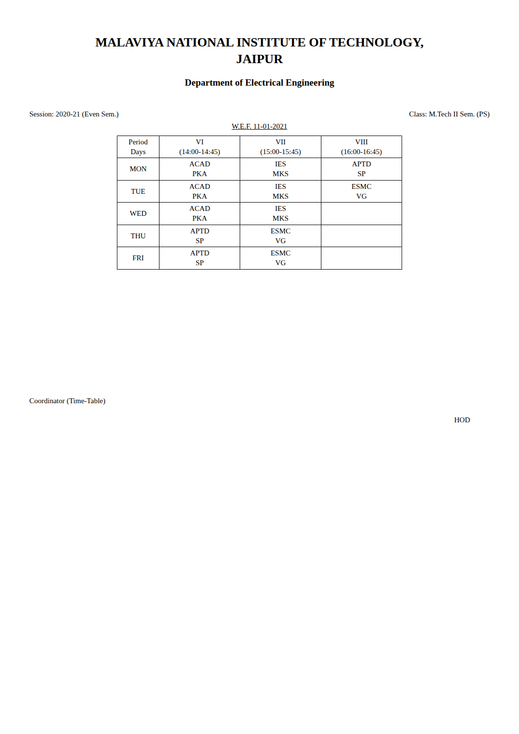MALAVIYA NATIONAL INSTITUTE OF TECHNOLOGY,
JAIPUR
Department of Electrical Engineering
Session: 2020-21 (Even Sem.) Class: M.Tech II Sem. (PS)
W.E.F. 11-01-2021
| Period Days | VI (14:00-14:45) | VII (15:00-15:45) | VIII (16:00-16:45) |
| MON | ACAD PKA | IES MKS | APTD SP |
| TUE | ACAD PKA | IES MKS | ESMC VG |
| WED | ACAD PKA | IES MKS | |
| THU | APTD SP | ESMC VG | |
| FRI | APTD SP | ESMC VG | |
Coordinator (Time-Table)
HOD